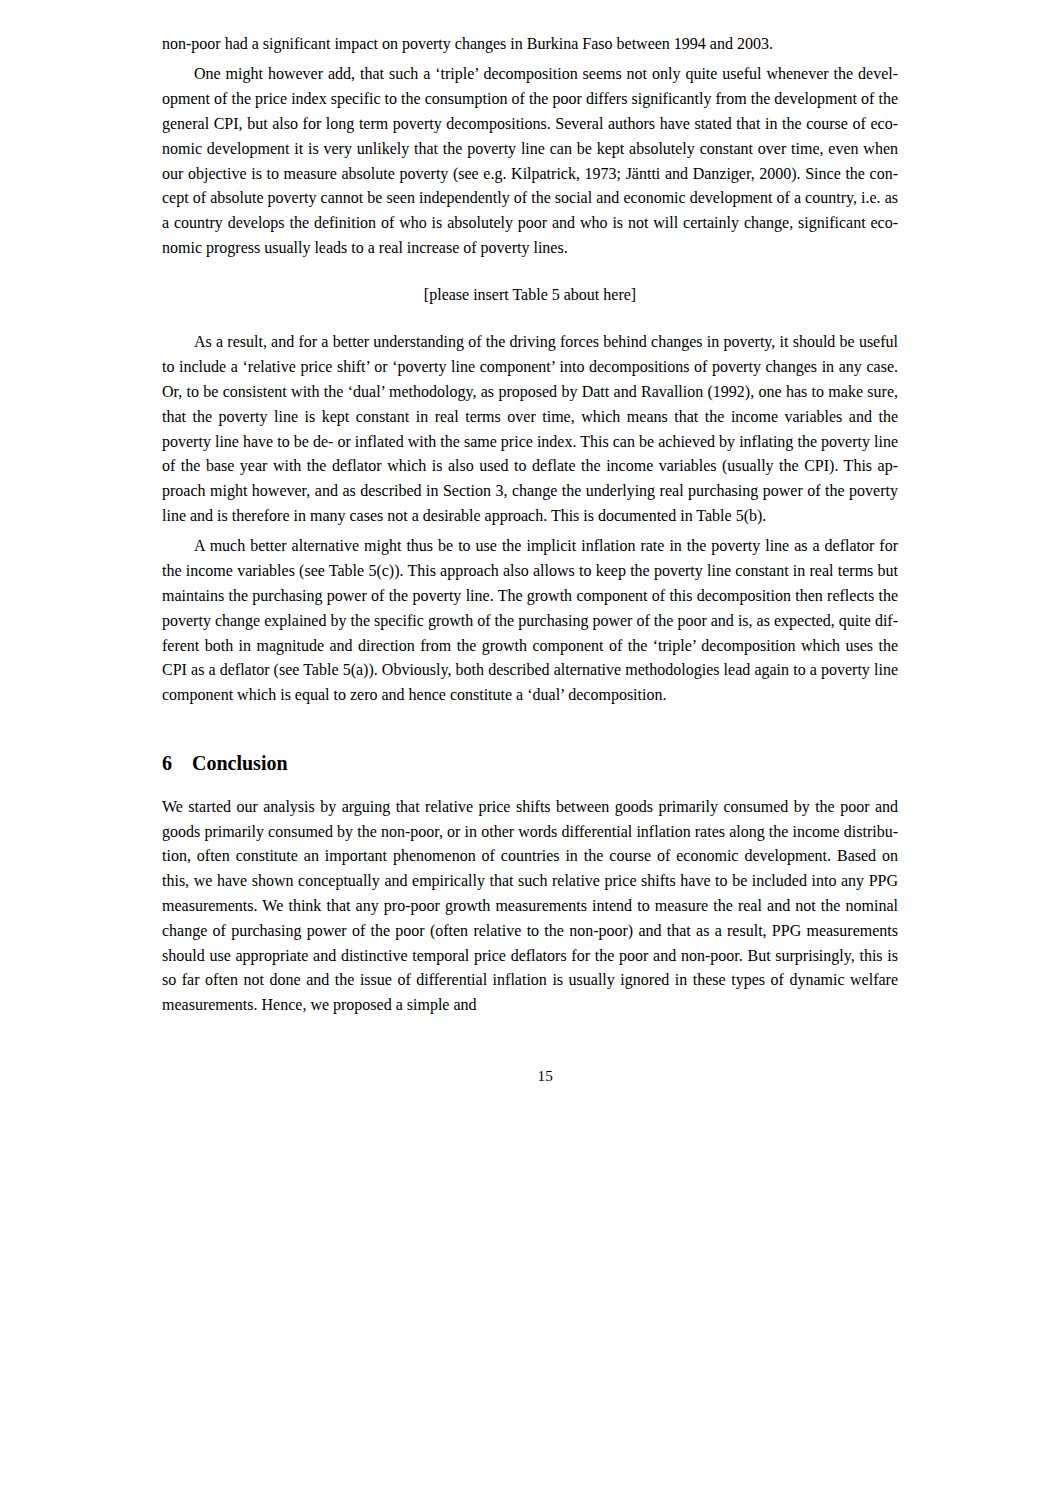non-poor had a significant impact on poverty changes in Burkina Faso between 1994 and 2003.
One might however add, that such a ‘triple’ decomposition seems not only quite useful whenever the development of the price index specific to the consumption of the poor differs significantly from the development of the general CPI, but also for long term poverty decompositions. Several authors have stated that in the course of economic development it is very unlikely that the poverty line can be kept absolutely constant over time, even when our objective is to measure absolute poverty (see e.g. Kilpatrick, 1973; Jäntti and Danziger, 2000). Since the concept of absolute poverty cannot be seen independently of the social and economic development of a country, i.e. as a country develops the definition of who is absolutely poor and who is not will certainly change, significant economic progress usually leads to a real increase of poverty lines.
[please insert Table 5 about here]
As a result, and for a better understanding of the driving forces behind changes in poverty, it should be useful to include a ‘relative price shift’ or ‘poverty line component’ into decompositions of poverty changes in any case. Or, to be consistent with the ‘dual’ methodology, as proposed by Datt and Ravallion (1992), one has to make sure, that the poverty line is kept constant in real terms over time, which means that the income variables and the poverty line have to be de- or inflated with the same price index. This can be achieved by inflating the poverty line of the base year with the deflator which is also used to deflate the income variables (usually the CPI). This approach might however, and as described in Section 3, change the underlying real purchasing power of the poverty line and is therefore in many cases not a desirable approach. This is documented in Table 5(b).
A much better alternative might thus be to use the implicit inflation rate in the poverty line as a deflator for the income variables (see Table 5(c)). This approach also allows to keep the poverty line constant in real terms but maintains the purchasing power of the poverty line. The growth component of this decomposition then reflects the poverty change explained by the specific growth of the purchasing power of the poor and is, as expected, quite different both in magnitude and direction from the growth component of the ‘triple’ decomposition which uses the CPI as a deflator (see Table 5(a)). Obviously, both described alternative methodologies lead again to a poverty line component which is equal to zero and hence constitute a ‘dual’ decomposition.
6 Conclusion
We started our analysis by arguing that relative price shifts between goods primarily consumed by the poor and goods primarily consumed by the non-poor, or in other words differential inflation rates along the income distribution, often constitute an important phenomenon of countries in the course of economic development. Based on this, we have shown conceptually and empirically that such relative price shifts have to be included into any PPG measurements. We think that any pro-poor growth measurements intend to measure the real and not the nominal change of purchasing power of the poor (often relative to the non-poor) and that as a result, PPG measurements should use appropriate and distinctive temporal price deflators for the poor and non-poor. But surprisingly, this is so far often not done and the issue of differential inflation is usually ignored in these types of dynamic welfare measurements. Hence, we proposed a simple and
15